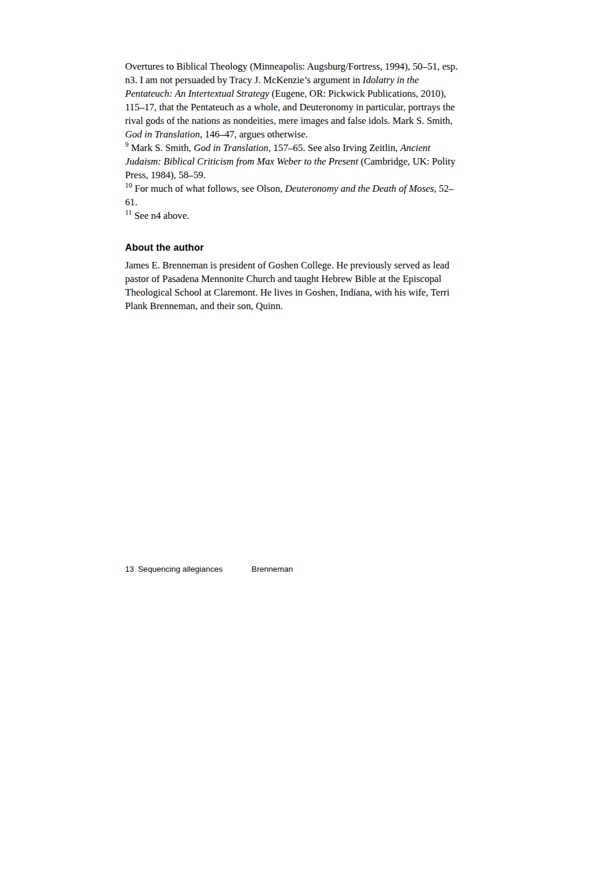Overtures to Biblical Theology (Minneapolis: Augsburg/Fortress, 1994), 50–51, esp. n3. I am not persuaded by Tracy J. McKenzie’s argument in Idolatry in the Pentateuch: An Intertextual Strategy (Eugene, OR: Pickwick Publications, 2010), 115–17, that the Pentateuch as a whole, and Deuteronomy in particular, portrays the rival gods of the nations as nondeities, mere images and false idols. Mark S. Smith, God in Translation, 146–47, argues otherwise.
9 Mark S. Smith, God in Translation, 157–65. See also Irving Zeitlin, Ancient Judaism: Biblical Criticism from Max Weber to the Present (Cambridge, UK: Polity Press, 1984), 58–59.
10 For much of what follows, see Olson, Deuteronomy and the Death of Moses, 52–61.
11 See n4 above.
About the author
James E. Brenneman is president of Goshen College. He previously served as lead pastor of Pasadena Mennonite Church and taught Hebrew Bible at the Episcopal Theological School at Claremont. He lives in Goshen, Indiana, with his wife, Terri Plank Brenneman, and their son, Quinn.
13 Sequencing allegiances Brenneman